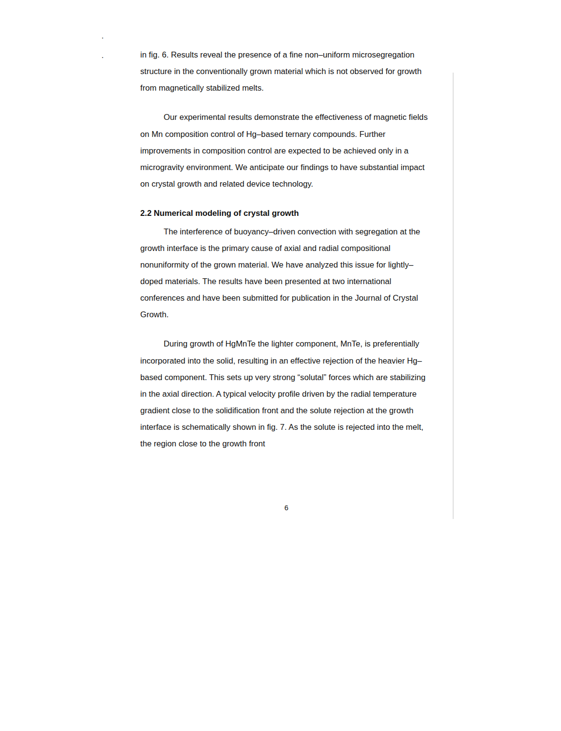.
.
in fig. 6. Results reveal the presence of a fine non–uniform microsegregation structure in the conventionally grown material which is not observed for growth from magnetically stabilized melts.
Our experimental results demonstrate the effectiveness of magnetic fields on Mn composition control of Hg–based ternary compounds. Further improvements in composition control are expected to be achieved only in a microgravity environment. We anticipate our findings to have substantial impact on crystal growth and related device technology.
2.2 Numerical modeling of crystal growth
The interference of buoyancy–driven convection with segregation at the growth interface is the primary cause of axial and radial compositional nonuniformity of the grown material. We have analyzed this issue for lightly–doped materials. The results have been presented at two international conferences and have been submitted for publication in the Journal of Crystal Growth.
During growth of HgMnTe the lighter component, MnTe, is preferentially incorporated into the solid, resulting in an effective rejection of the heavier Hg–based component. This sets up very strong “solutal” forces which are stabilizing in the axial direction. A typical velocity profile driven by the radial temperature gradient close to the solidification front and the solute rejection at the growth interface is schematically shown in fig. 7. As the solute is rejected into the melt, the region close to the growth front
6